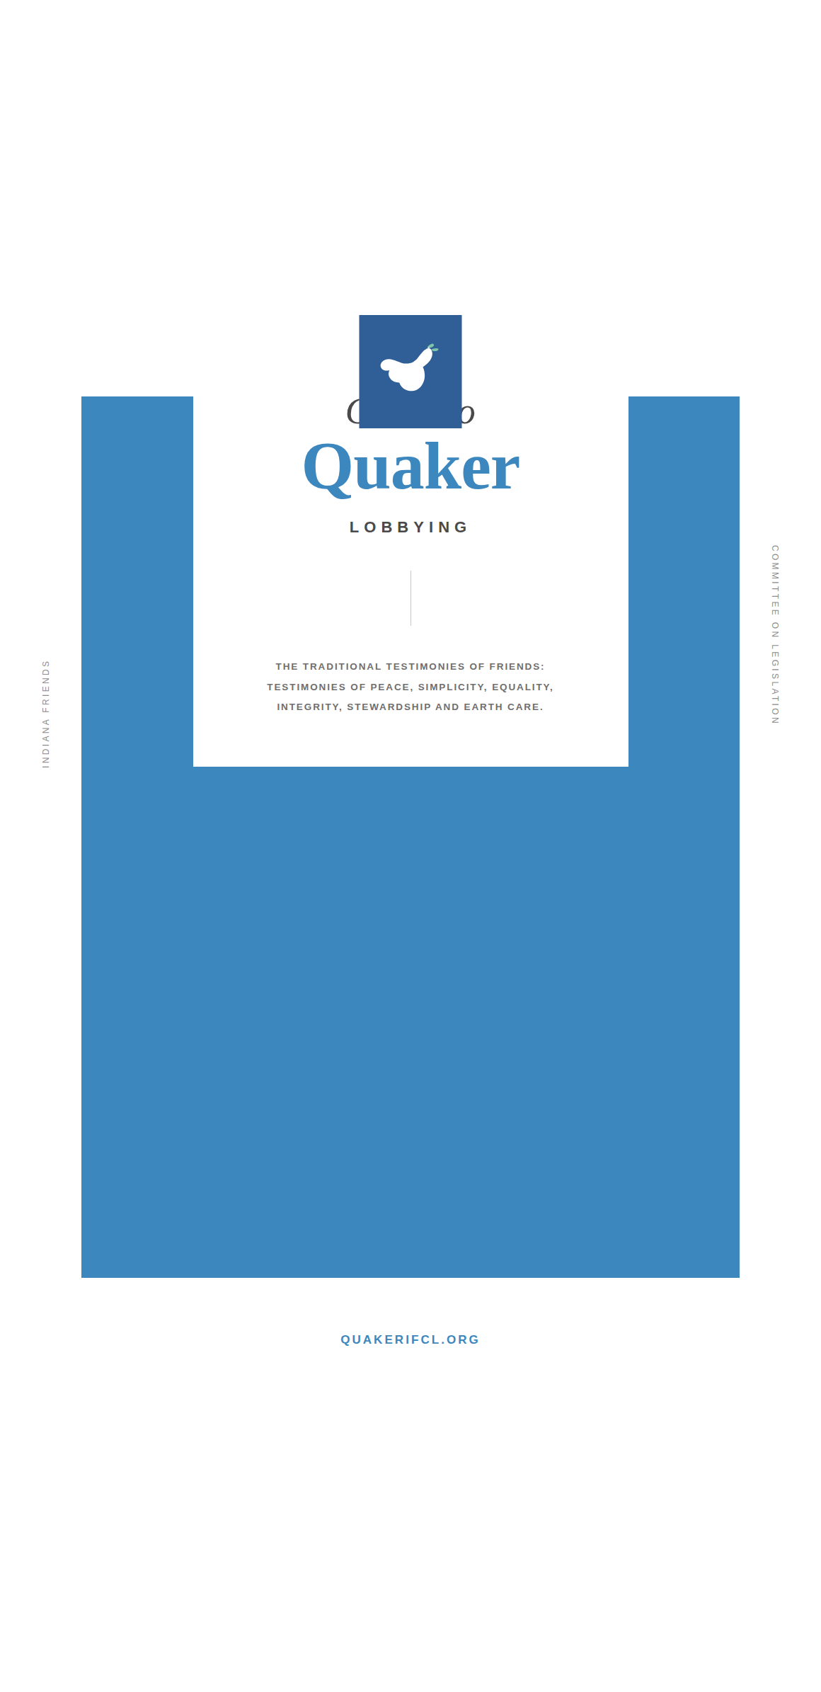Indiana Friends
Committee on Legislation
Guide to
Quaker
Lobbying
The traditional testimonies of Friends:
Testimonies of peace, simplicity, equality,
integrity, stewardship and earth care.
quakerifcl.org